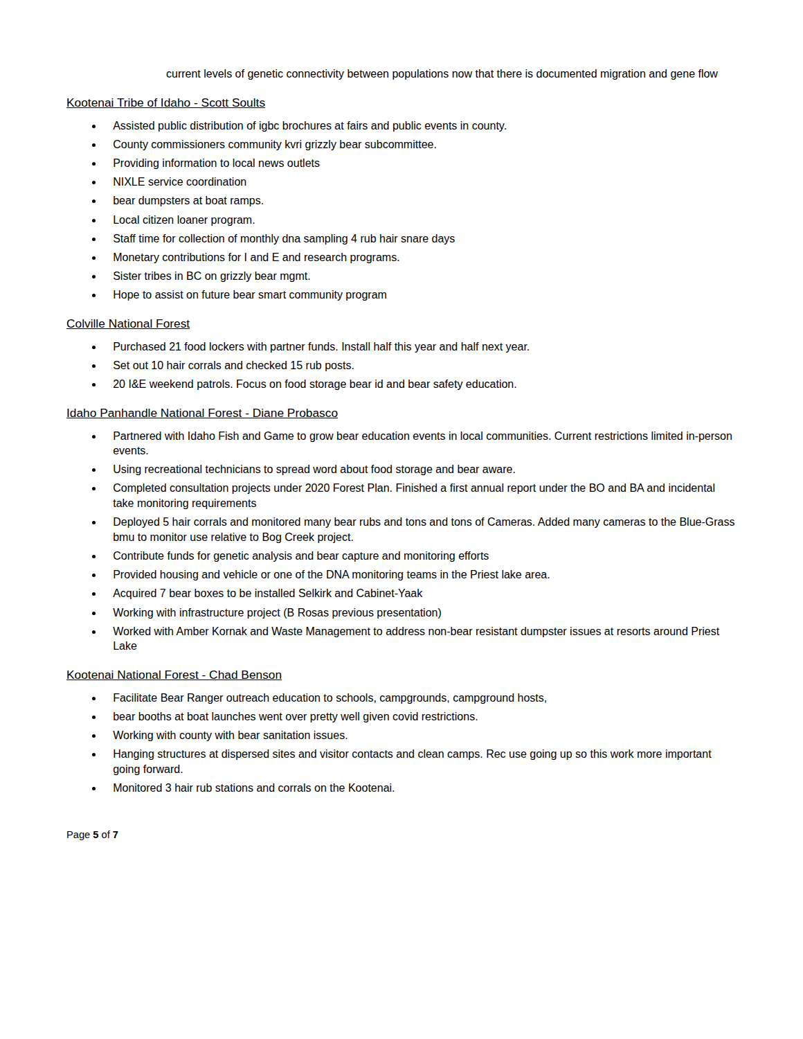current levels of genetic connectivity between populations now that there is documented migration and gene flow
Kootenai Tribe of Idaho - Scott Soults
Assisted public distribution of igbc brochures at fairs and public events in county.
County commissioners community kvri grizzly bear subcommittee.
Providing information to local news outlets
NIXLE service coordination
bear dumpsters at boat ramps.
Local citizen loaner program.
Staff time for collection of monthly dna sampling 4 rub hair snare days
Monetary contributions for I and E and research programs.
Sister tribes in BC on grizzly bear mgmt.
Hope to assist on future bear smart community program
Colville National Forest
Purchased 21 food lockers with partner funds. Install half this year and half next year.
Set out 10 hair corrals and checked 15 rub posts.
20 I&E weekend patrols. Focus on food storage bear id and bear safety education.
Idaho Panhandle National Forest - Diane Probasco
Partnered with Idaho Fish and Game to grow bear education events in local communities. Current restrictions limited in-person events.
Using recreational technicians to spread word about food storage and bear aware.
Completed consultation projects under 2020 Forest Plan. Finished a first annual report under the BO and BA and incidental take monitoring requirements
Deployed 5 hair corrals and monitored many bear rubs and tons and tons of Cameras. Added many cameras to the Blue-Grass bmu to monitor use relative to Bog Creek project.
Contribute funds for genetic analysis and bear capture and monitoring efforts
Provided housing and vehicle or one of the DNA monitoring teams in the Priest lake area.
Acquired 7 bear boxes to be installed Selkirk and Cabinet-Yaak
Working with infrastructure project (B Rosas previous presentation)
Worked with Amber Kornak and Waste Management to address non-bear resistant dumpster issues at resorts around Priest Lake
Kootenai National Forest - Chad Benson
Facilitate Bear Ranger outreach education to schools, campgrounds, campground hosts,
bear booths at boat launches went over pretty well given covid restrictions.
Working with county with bear sanitation issues.
Hanging structures at dispersed sites and visitor contacts and clean camps. Rec use going up so this work more important going forward.
Monitored 3 hair rub stations and corrals on the Kootenai.
Page 5 of 7